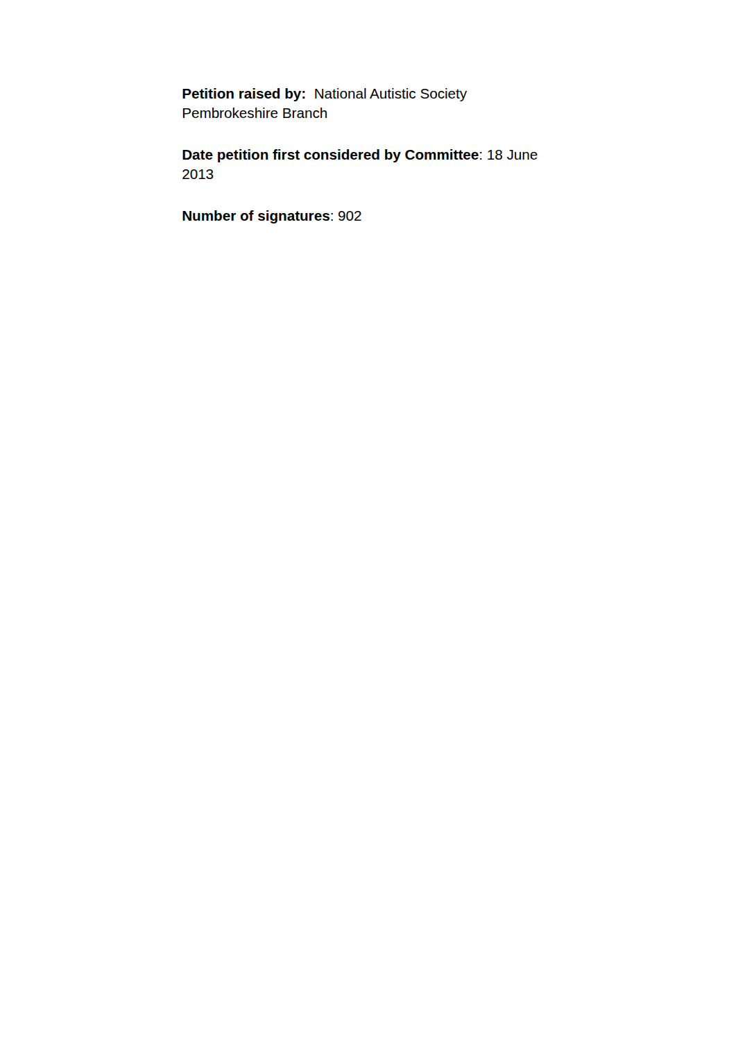Petition raised by: National Autistic Society Pembrokeshire Branch
Date petition first considered by Committee: 18 June 2013
Number of signatures: 902